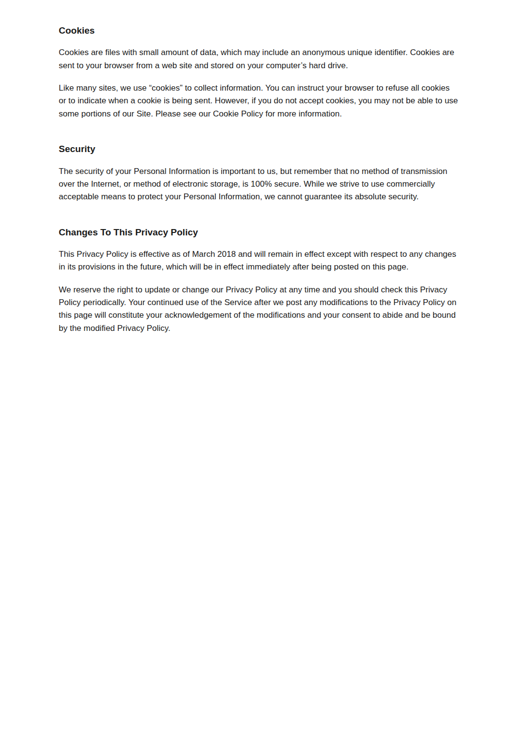Cookies
Cookies are files with small amount of data, which may include an anonymous unique identifier. Cookies are sent to your browser from a web site and stored on your computer’s hard drive.
Like many sites, we use “cookies” to collect information. You can instruct your browser to refuse all cookies or to indicate when a cookie is being sent. However, if you do not accept cookies, you may not be able to use some portions of our Site. Please see our Cookie Policy for more information.
Security
The security of your Personal Information is important to us, but remember that no method of transmission over the Internet, or method of electronic storage, is 100% secure. While we strive to use commercially acceptable means to protect your Personal Information, we cannot guarantee its absolute security.
Changes To This Privacy Policy
This Privacy Policy is effective as of March 2018 and will remain in effect except with respect to any changes in its provisions in the future, which will be in effect immediately after being posted on this page.
We reserve the right to update or change our Privacy Policy at any time and you should check this Privacy Policy periodically. Your continued use of the Service after we post any modifications to the Privacy Policy on this page will constitute your acknowledgement of the modifications and your consent to abide and be bound by the modified Privacy Policy.